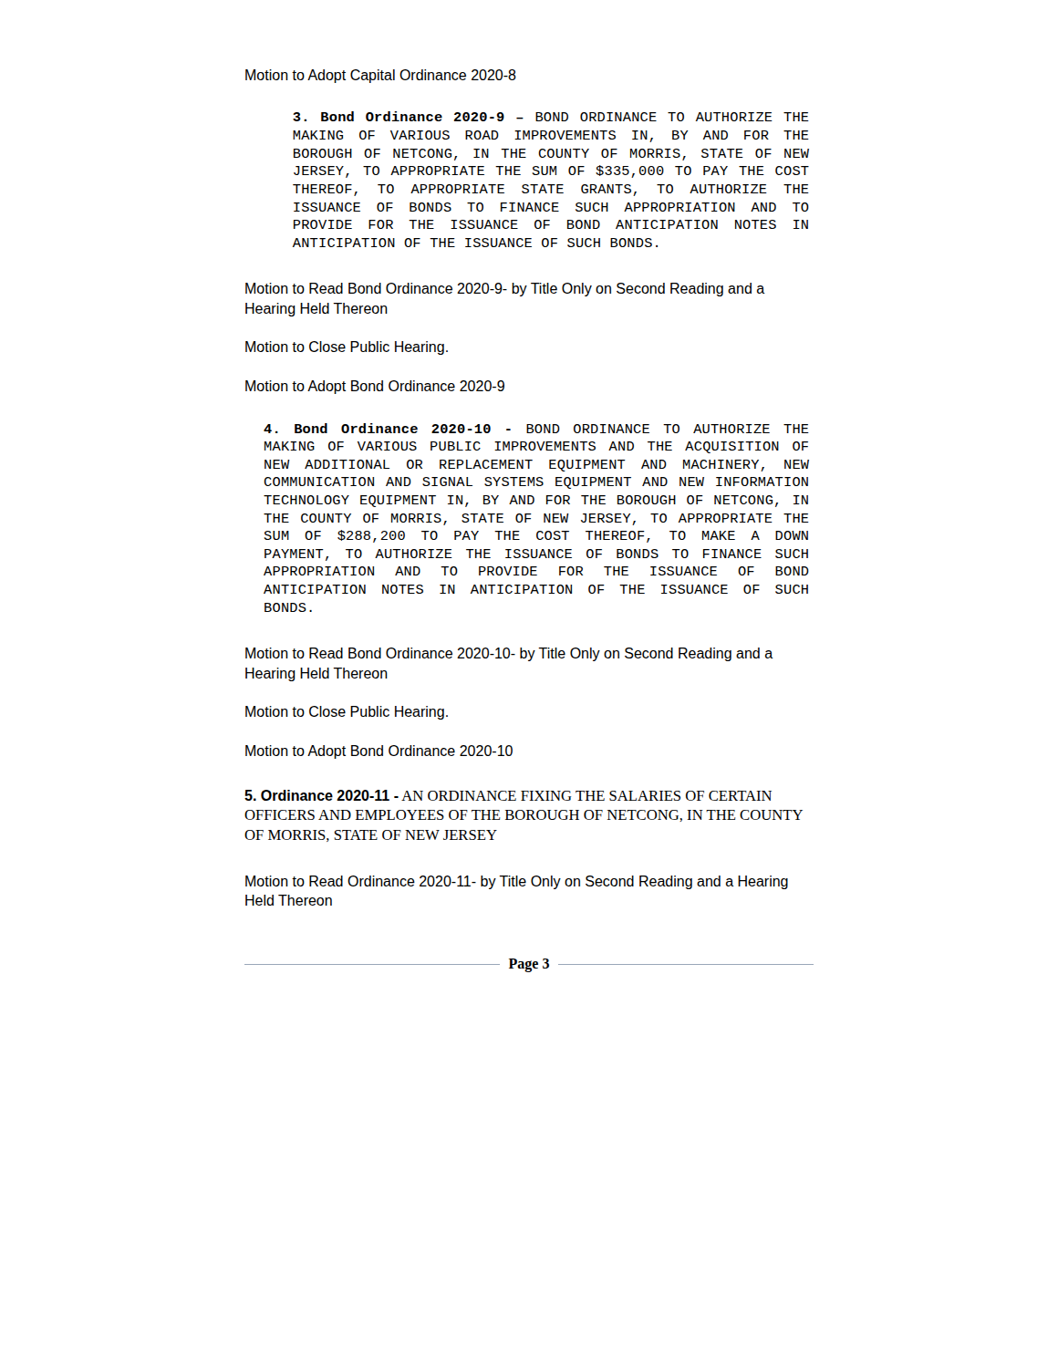Motion to Adopt Capital Ordinance 2020-8
3. Bond Ordinance 2020-9 – BOND ORDINANCE TO AUTHORIZE THE MAKING OF VARIOUS ROAD IMPROVEMENTS IN, BY AND FOR THE BOROUGH OF NETCONG, IN THE COUNTY OF MORRIS, STATE OF NEW JERSEY, TO APPROPRIATE THE SUM OF $335,000 TO PAY THE COST THEREOF, TO APPROPRIATE STATE GRANTS, TO AUTHORIZE THE ISSUANCE OF BONDS TO FINANCE SUCH APPROPRIATION AND TO PROVIDE FOR THE ISSUANCE OF BOND ANTICIPATION NOTES IN ANTICIPATION OF THE ISSUANCE OF SUCH BONDS.
Motion to Read Bond Ordinance 2020-9- by Title Only on Second Reading and a Hearing Held Thereon
Motion to Close Public Hearing.
Motion to Adopt Bond Ordinance 2020-9
4. Bond Ordinance 2020-10 - BOND ORDINANCE TO AUTHORIZE THE MAKING OF VARIOUS PUBLIC IMPROVEMENTS AND THE ACQUISITION OF NEW ADDITIONAL OR REPLACEMENT EQUIPMENT AND MACHINERY, NEW COMMUNICATION AND SIGNAL SYSTEMS EQUIPMENT AND NEW INFORMATION TECHNOLOGY EQUIPMENT IN, BY AND FOR THE BOROUGH OF NETCONG, IN THE COUNTY OF MORRIS, STATE OF NEW JERSEY, TO APPROPRIATE THE SUM OF $288,200 TO PAY THE COST THEREOF, TO MAKE A DOWN PAYMENT, TO AUTHORIZE THE ISSUANCE OF BONDS TO FINANCE SUCH APPROPRIATION AND TO PROVIDE FOR THE ISSUANCE OF BOND ANTICIPATION NOTES IN ANTICIPATION OF THE ISSUANCE OF SUCH BONDS.
Motion to Read Bond Ordinance 2020-10- by Title Only on Second Reading and a Hearing Held Thereon
Motion to Close Public Hearing.
Motion to Adopt Bond Ordinance 2020-10
5. Ordinance 2020-11 - AN ORDINANCE FIXING THE SALARIES OF CERTAIN OFFICERS AND EMPLOYEES OF THE BOROUGH OF NETCONG, IN THE COUNTY OF MORRIS, STATE OF NEW JERSEY
Motion to Read Ordinance 2020-11- by Title Only on Second Reading and a Hearing Held Thereon
Page 3